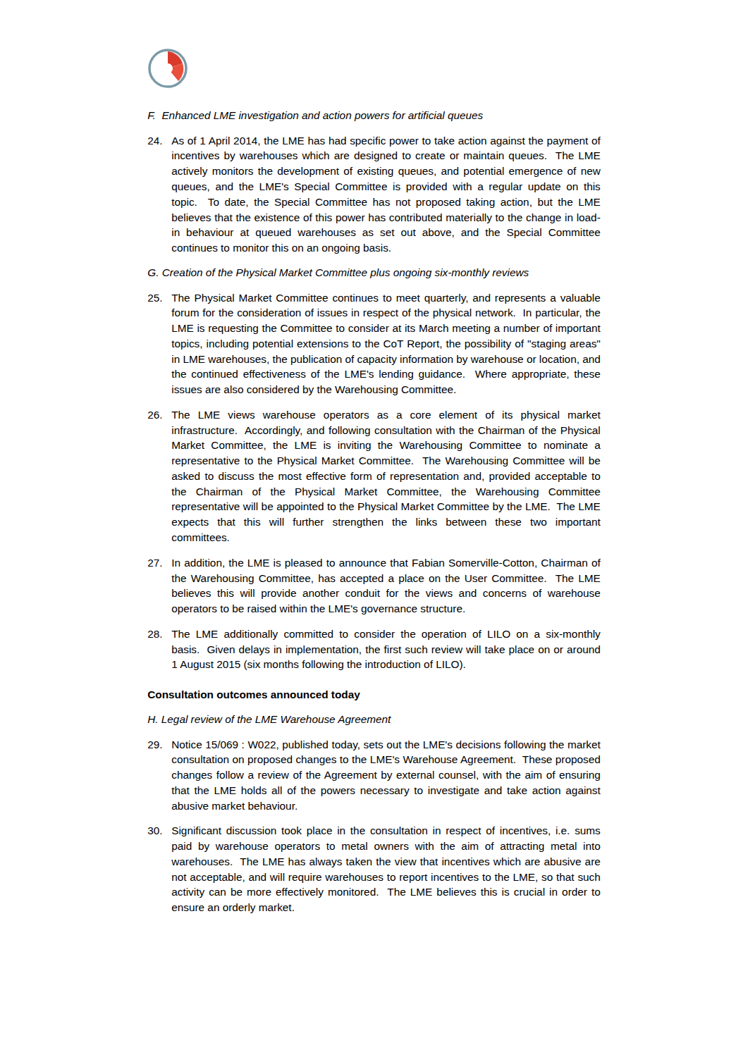F. Enhanced LME investigation and action powers for artificial queues
24.
As of 1 April 2014, the LME has had specific power to take action against the payment of incentives by warehouses which are designed to create or maintain queues. The LME actively monitors the development of existing queues, and potential emergence of new queues, and the LME's Special Committee is provided with a regular update on this topic. To date, the Special Committee has not proposed taking action, but the LME believes that the existence of this power has contributed materially to the change in load-in behaviour at queued warehouses as set out above, and the Special Committee continues to monitor this on an ongoing basis.
G. Creation of the Physical Market Committee plus ongoing six-monthly reviews
25.
The Physical Market Committee continues to meet quarterly, and represents a valuable forum for the consideration of issues in respect of the physical network. In particular, the LME is requesting the Committee to consider at its March meeting a number of important topics, including potential extensions to the CoT Report, the possibility of "staging areas" in LME warehouses, the publication of capacity information by warehouse or location, and the continued effectiveness of the LME's lending guidance. Where appropriate, these issues are also considered by the Warehousing Committee.
26.
The LME views warehouse operators as a core element of its physical market infrastructure. Accordingly, and following consultation with the Chairman of the Physical Market Committee, the LME is inviting the Warehousing Committee to nominate a representative to the Physical Market Committee. The Warehousing Committee will be asked to discuss the most effective form of representation and, provided acceptable to the Chairman of the Physical Market Committee, the Warehousing Committee representative will be appointed to the Physical Market Committee by the LME. The LME expects that this will further strengthen the links between these two important committees.
27.
In addition, the LME is pleased to announce that Fabian Somerville-Cotton, Chairman of the Warehousing Committee, has accepted a place on the User Committee. The LME believes this will provide another conduit for the views and concerns of warehouse operators to be raised within the LME's governance structure.
28.
The LME additionally committed to consider the operation of LILO on a six-monthly basis. Given delays in implementation, the first such review will take place on or around 1 August 2015 (six months following the introduction of LILO).
Consultation outcomes announced today
H. Legal review of the LME Warehouse Agreement
29.
Notice 15/069 : W022, published today, sets out the LME's decisions following the market consultation on proposed changes to the LME's Warehouse Agreement. These proposed changes follow a review of the Agreement by external counsel, with the aim of ensuring that the LME holds all of the powers necessary to investigate and take action against abusive market behaviour.
30.
Significant discussion took place in the consultation in respect of incentives, i.e. sums paid by warehouse operators to metal owners with the aim of attracting metal into warehouses. The LME has always taken the view that incentives which are abusive are not acceptable, and will require warehouses to report incentives to the LME, so that such activity can be more effectively monitored. The LME believes this is crucial in order to ensure an orderly market.